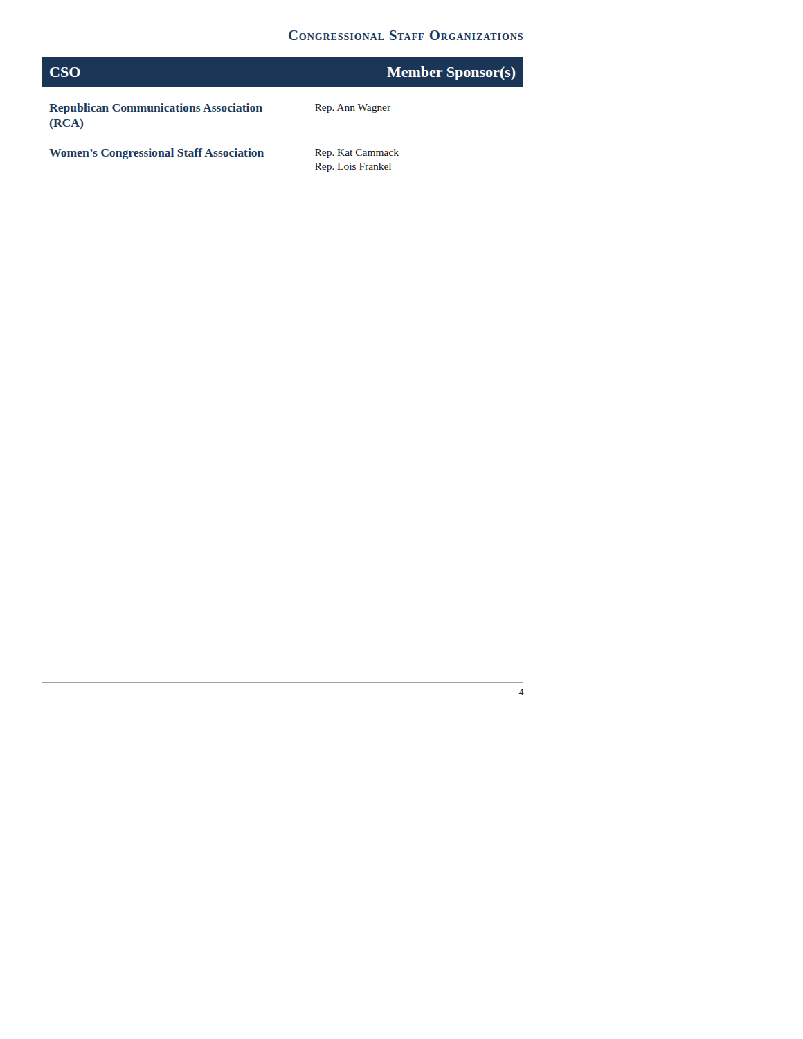Congressional Staff Organizations
| CSO | Member Sponsor(s) |
| --- | --- |
| Republican Communications Association (RCA) | Rep. Ann Wagner |
| Women’s Congressional Staff Association | Rep. Kat Cammack Rep. Lois Frankel |
4